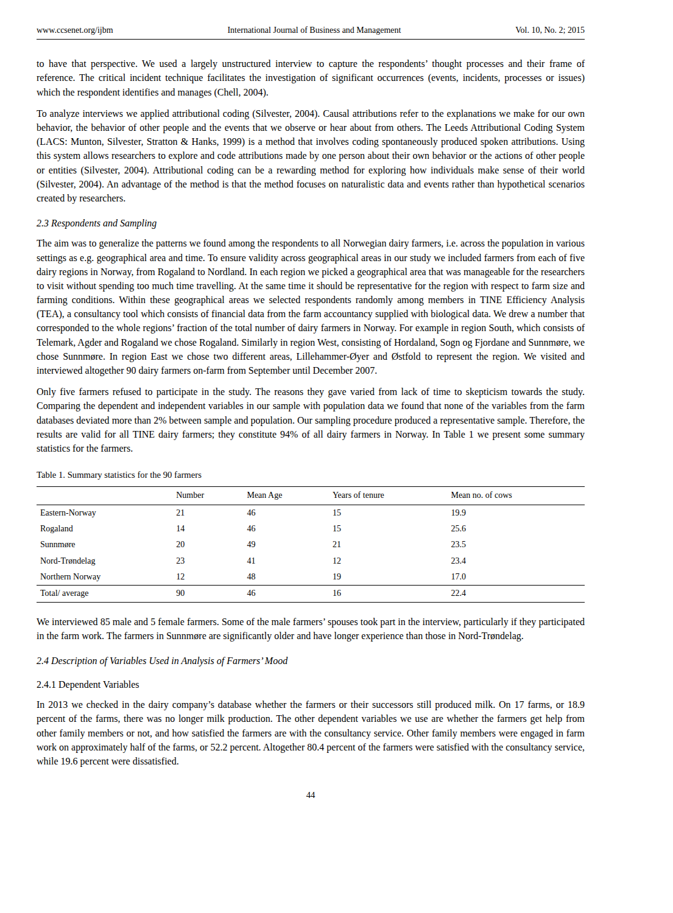www.ccsenet.org/ijbm International Journal of Business and Management Vol. 10, No. 2; 2015
to have that perspective. We used a largely unstructured interview to capture the respondents’ thought processes and their frame of reference. The critical incident technique facilitates the investigation of significant occurrences (events, incidents, processes or issues) which the respondent identifies and manages (Chell, 2004).
To analyze interviews we applied attributional coding (Silvester, 2004). Causal attributions refer to the explanations we make for our own behavior, the behavior of other people and the events that we observe or hear about from others. The Leeds Attributional Coding System (LACS: Munton, Silvester, Stratton & Hanks, 1999) is a method that involves coding spontaneously produced spoken attributions. Using this system allows researchers to explore and code attributions made by one person about their own behavior or the actions of other people or entities (Silvester, 2004). Attributional coding can be a rewarding method for exploring how individuals make sense of their world (Silvester, 2004). An advantage of the method is that the method focuses on naturalistic data and events rather than hypothetical scenarios created by researchers.
2.3 Respondents and Sampling
The aim was to generalize the patterns we found among the respondents to all Norwegian dairy farmers, i.e. across the population in various settings as e.g. geographical area and time. To ensure validity across geographical areas in our study we included farmers from each of five dairy regions in Norway, from Rogaland to Nordland. In each region we picked a geographical area that was manageable for the researchers to visit without spending too much time travelling. At the same time it should be representative for the region with respect to farm size and farming conditions. Within these geographical areas we selected respondents randomly among members in TINE Efficiency Analysis (TEA), a consultancy tool which consists of financial data from the farm accountancy supplied with biological data. We drew a number that corresponded to the whole regions’ fraction of the total number of dairy farmers in Norway. For example in region South, which consists of Telemark, Agder and Rogaland we chose Rogaland. Similarly in region West, consisting of Hordaland, Sogn og Fjordane and Sunnmøre, we chose Sunnmøre. In region East we chose two different areas, Lillehammer-Øyer and Østfold to represent the region. We visited and interviewed altogether 90 dairy farmers on-farm from September until December 2007.
Only five farmers refused to participate in the study. The reasons they gave varied from lack of time to skepticism towards the study. Comparing the dependent and independent variables in our sample with population data we found that none of the variables from the farm databases deviated more than 2% between sample and population. Our sampling procedure produced a representative sample. Therefore, the results are valid for all TINE dairy farmers; they constitute 94% of all dairy farmers in Norway. In Table 1 we present some summary statistics for the farmers.
Table 1. Summary statistics for the 90 farmers
| | Number | Mean Age | Years of tenure | Mean no. of cows |
| --- | --- | --- | --- | --- |
| Eastern-Norway | 21 | 46 | 15 | 19.9 |
| Rogaland | 14 | 46 | 15 | 25.6 |
| Sunnmøre | 20 | 49 | 21 | 23.5 |
| Nord-Trøndelag | 23 | 41 | 12 | 23.4 |
| Northern Norway | 12 | 48 | 19 | 17.0 |
| Total/ average | 90 | 46 | 16 | 22.4 |
We interviewed 85 male and 5 female farmers. Some of the male farmers’ spouses took part in the interview, particularly if they participated in the farm work. The farmers in Sunnmøre are significantly older and have longer experience than those in Nord-Trøndelag.
2.4 Description of Variables Used in Analysis of Farmers’ Mood
2.4.1 Dependent Variables
In 2013 we checked in the dairy company’s database whether the farmers or their successors still produced milk. On 17 farms, or 18.9 percent of the farms, there was no longer milk production. The other dependent variables we use are whether the farmers get help from other family members or not, and how satisfied the farmers are with the consultancy service. Other family members were engaged in farm work on approximately half of the farms, or 52.2 percent. Altogether 80.4 percent of the farmers were satisfied with the consultancy service, while 19.6 percent were dissatisfied.
44